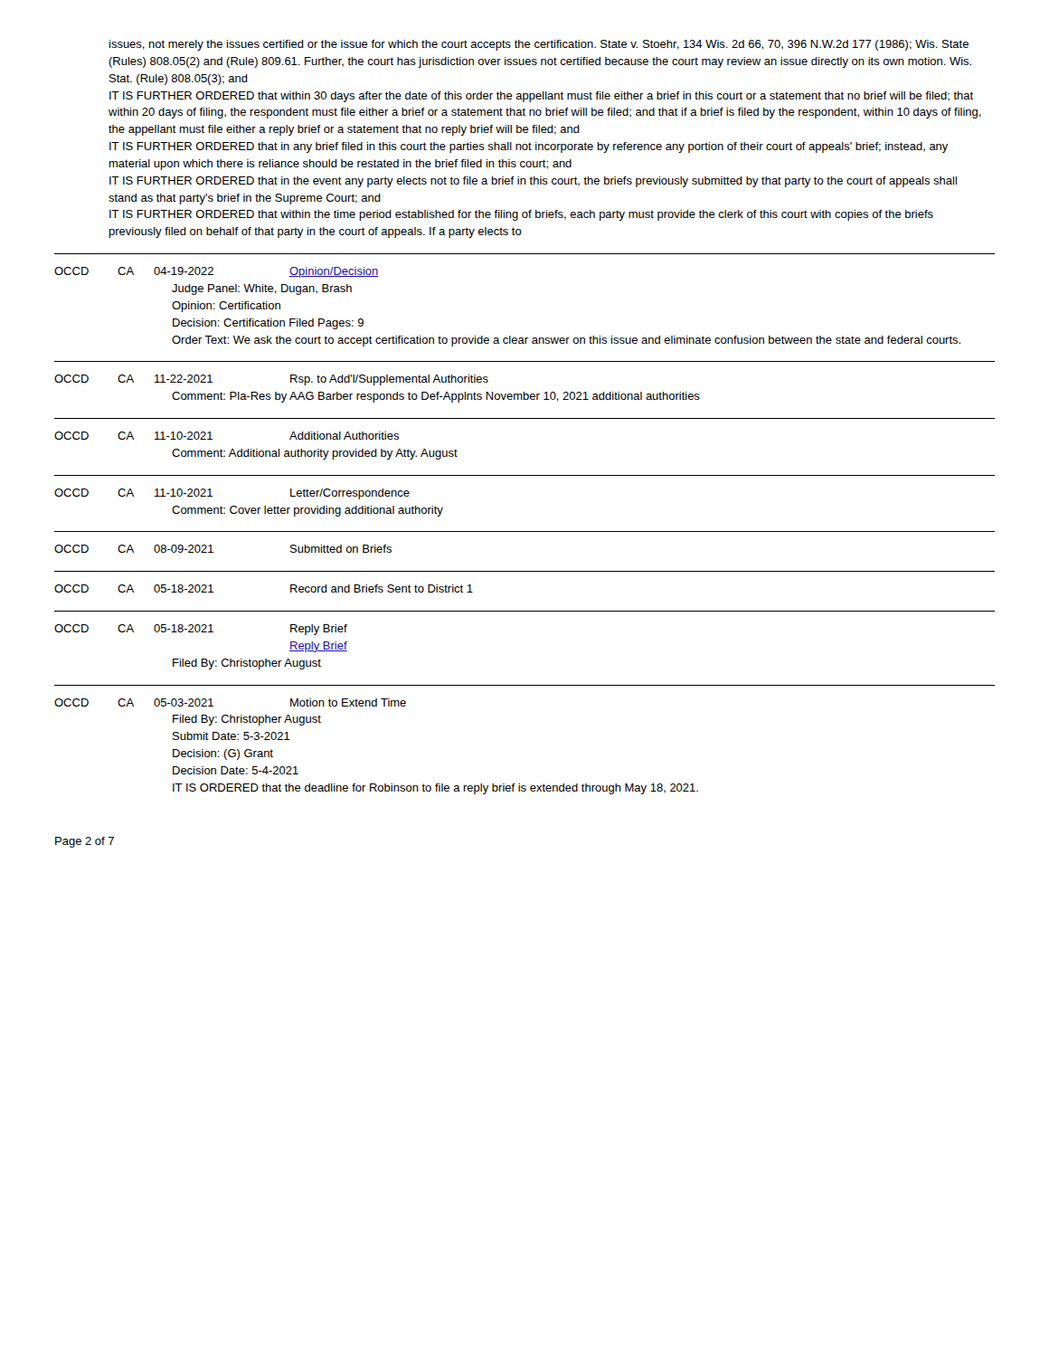issues, not merely the issues certified or the issue for which the court accepts the certification. State v. Stoehr, 134 Wis. 2d 66, 70, 396 N.W.2d 177 (1986); Wis. State (Rules) 808.05(2) and (Rule) 809.61. Further, the court has jurisdiction over issues not certified because the court may review an issue directly on its own motion. Wis. Stat. (Rule) 808.05(3); and
IT IS FURTHER ORDERED that within 30 days after the date of this order the appellant must file either a brief in this court or a statement that no brief will be filed; that within 20 days of filing, the respondent must file either a brief or a statement that no brief will be filed; and that if a brief is filed by the respondent, within 10 days of filing, the appellant must file either a reply brief or a statement that no reply brief will be filed; and
IT IS FURTHER ORDERED that in any brief filed in this court the parties shall not incorporate by reference any portion of their court of appeals' brief; instead, any material upon which there is reliance should be restated in the brief filed in this court; and
IT IS FURTHER ORDERED that in the event any party elects not to file a brief in this court, the briefs previously submitted by that party to the court of appeals shall stand as that party's brief in the Supreme Court; and
IT IS FURTHER ORDERED that within the time period established for the filing of briefs, each party must provide the clerk of this court with copies of the briefs previously filed on behalf of that party in the court of appeals. If a party elects to
OCCD CA 04-19-2022 Opinion/Decision
Judge Panel: White, Dugan, Brash
Opinion: Certification
Decision: Certification Filed Pages: 9
Order Text: We ask the court to accept certification to provide a clear answer on this issue and eliminate confusion between the state and federal courts.
OCCD CA 11-22-2021 Rsp. to Add'l/Supplemental Authorities
Comment: Pla-Res by AAG Barber responds to Def-Applnts November 10, 2021 additional authorities
OCCD CA 11-10-2021 Additional Authorities
Comment: Additional authority provided by Atty. August
OCCD CA 11-10-2021 Letter/Correspondence
Comment: Cover letter providing additional authority
OCCD CA 08-09-2021 Submitted on Briefs
OCCD CA 05-18-2021 Record and Briefs Sent to District 1
OCCD CA 05-18-2021 Reply Brief Reply Brief
Filed By: Christopher August
OCCD CA 05-03-2021 Motion to Extend Time
Filed By: Christopher August
Submit Date: 5-3-2021
Decision: (G) Grant
Decision Date: 5-4-2021
IT IS ORDERED that the deadline for Robinson to file a reply brief is extended through May 18, 2021.
Page 2 of 7